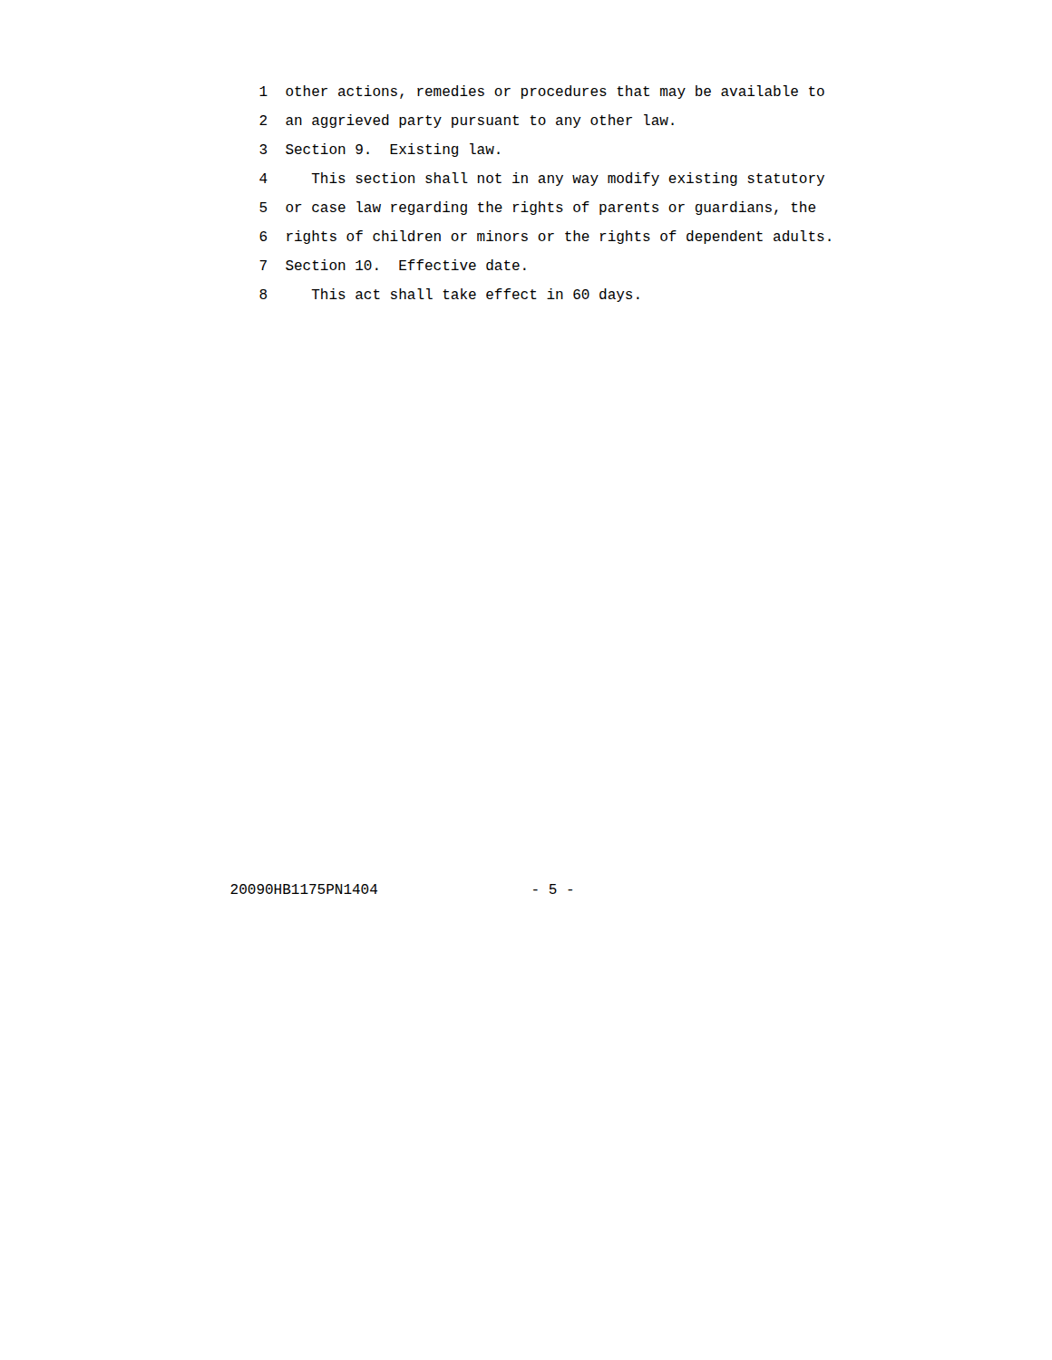1 other actions, remedies or procedures that may be available to
2 an aggrieved party pursuant to any other law.
3 Section 9. Existing law.
4 This section shall not in any way modify existing statutory
5 or case law regarding the rights of parents or guardians, the
6 rights of children or minors or the rights of dependent adults.
7 Section 10. Effective date.
8 This act shall take effect in 60 days.
20090HB1175PN1404 - 5 -